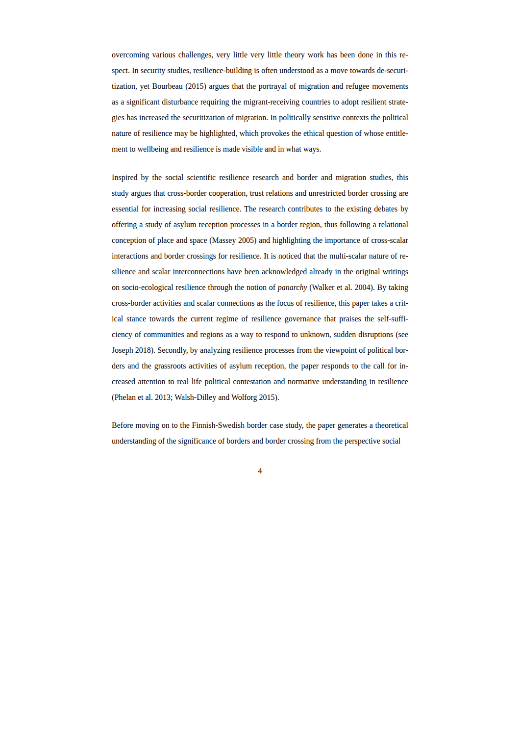overcoming various challenges, very little very little theory work has been done in this respect. In security studies, resilience-building is often understood as a move towards de-securitization, yet Bourbeau (2015) argues that the portrayal of migration and refugee movements as a significant disturbance requiring the migrant-receiving countries to adopt resilient strategies has increased the securitization of migration. In politically sensitive contexts the political nature of resilience may be highlighted, which provokes the ethical question of whose entitlement to wellbeing and resilience is made visible and in what ways.
Inspired by the social scientific resilience research and border and migration studies, this study argues that cross-border cooperation, trust relations and unrestricted border crossing are essential for increasing social resilience. The research contributes to the existing debates by offering a study of asylum reception processes in a border region, thus following a relational conception of place and space (Massey 2005) and highlighting the importance of cross-scalar interactions and border crossings for resilience. It is noticed that the multi-scalar nature of resilience and scalar interconnections have been acknowledged already in the original writings on socio-ecological resilience through the notion of panarchy (Walker et al. 2004). By taking cross-border activities and scalar connections as the focus of resilience, this paper takes a critical stance towards the current regime of resilience governance that praises the self-sufficiency of communities and regions as a way to respond to unknown, sudden disruptions (see Joseph 2018). Secondly, by analyzing resilience processes from the viewpoint of political borders and the grassroots activities of asylum reception, the paper responds to the call for increased attention to real life political contestation and normative understanding in resilience (Phelan et al. 2013; Walsh-Dilley and Wolforg 2015).
Before moving on to the Finnish-Swedish border case study, the paper generates a theoretical understanding of the significance of borders and border crossing from the perspective social
4